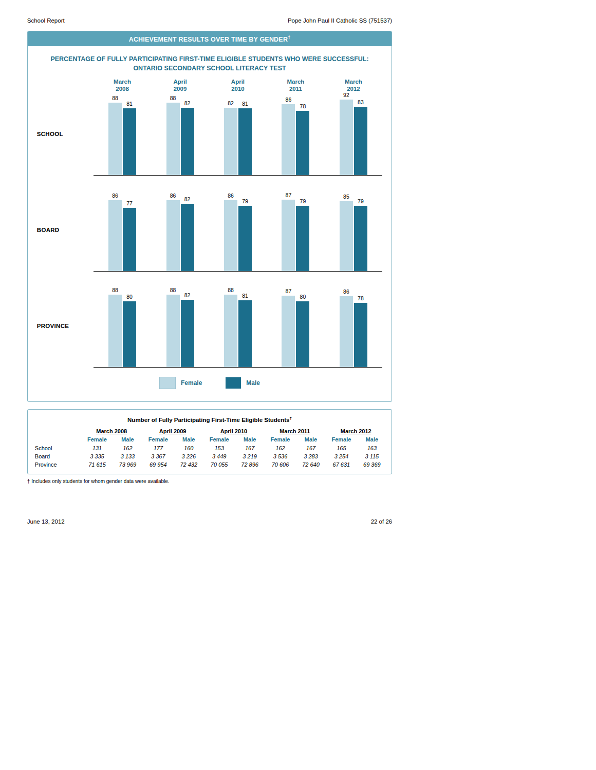School Report
Pope John Paul II Catholic SS (751537)
ACHIEVEMENT RESULTS OVER TIME BY GENDER†
PERCENTAGE OF FULLY PARTICIPATING FIRST-TIME ELIGIBLE STUDENTS WHO WERE SUCCESSFUL:
ONTARIO SECONDARY SCHOOL LITERACY TEST
| | March 2008 | April 2009 | April 2010 | March 2011 | March 2012 |
| SCHOOL | 88 81 | 88 82 | 82 81 | 86 78 | 92 83 |
| BOARD | 86 77 | 86 82 | 86 79 | 87 79 | 85 79 |
| PROVINCE | 88 80 | 88 82 | 88 81 | 87 80 | 86 78 |
Female
Male
Number of Fully Participating First-Time Eligible Students†
| | March 2008 | April 2009 | April 2010 | March 2011 | March 2012 |
| | Female | Male | Female | Male | Female | Male | Female | Male | Female | Male |
| School | 131 | 162 | 177 | 160 | 153 | 167 | 162 | 167 | 165 | 163 |
| Board | 3 335 | 3 133 | 3 367 | 3 226 | 3 449 | 3 219 | 3 536 | 3 283 | 3 254 | 3 115 |
| Province | 71 615 | 73 969 | 69 954 | 72 432 | 70 055 | 72 896 | 70 606 | 72 640 | 67 631 | 69 369 |
† Includes only students for whom gender data were available.
June 13, 2012
22 of 26